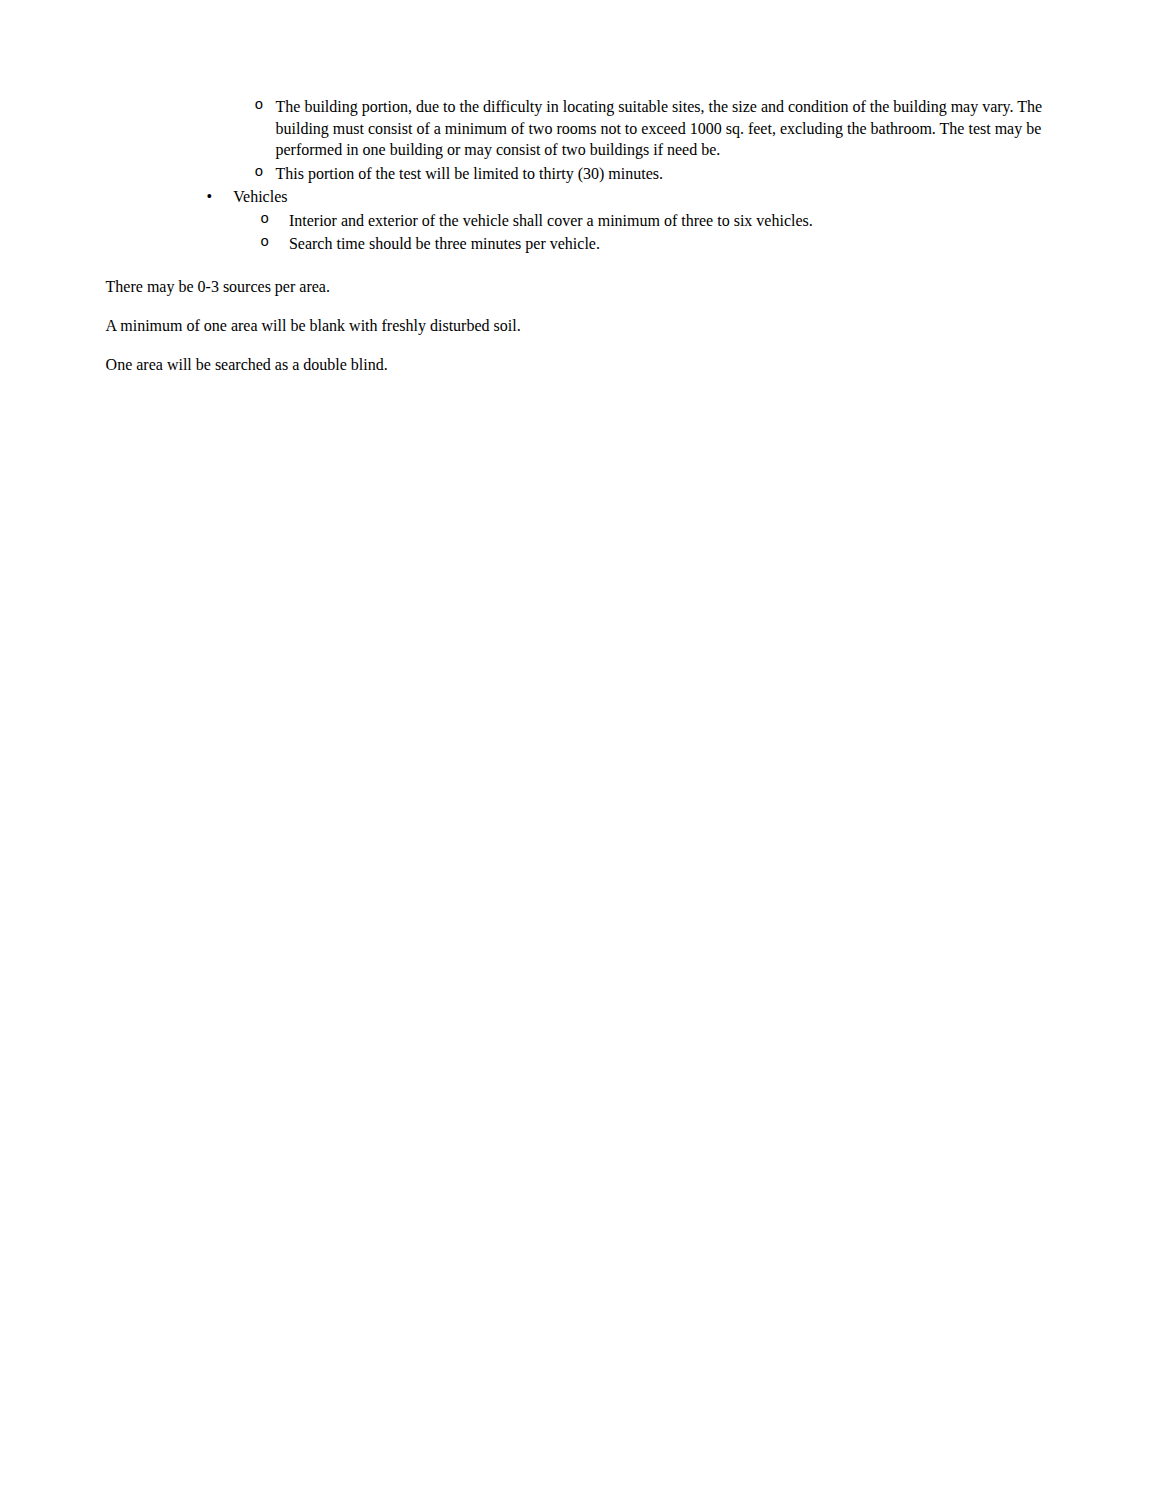The building portion, due to the difficulty in locating suitable sites, the size and condition of the building may vary. The building must consist of a minimum of two rooms not to exceed 1000 sq. feet, excluding the bathroom. The test may be performed in one building or may consist of two buildings if need be.
This portion of the test will be limited to thirty (30) minutes.
Vehicles
Interior and exterior of the vehicle shall cover a minimum of three to six vehicles.
Search time should be three minutes per vehicle.
There may be 0-3 sources per area.
A minimum of one area will be blank with freshly disturbed soil.
One area will be searched as a double blind.